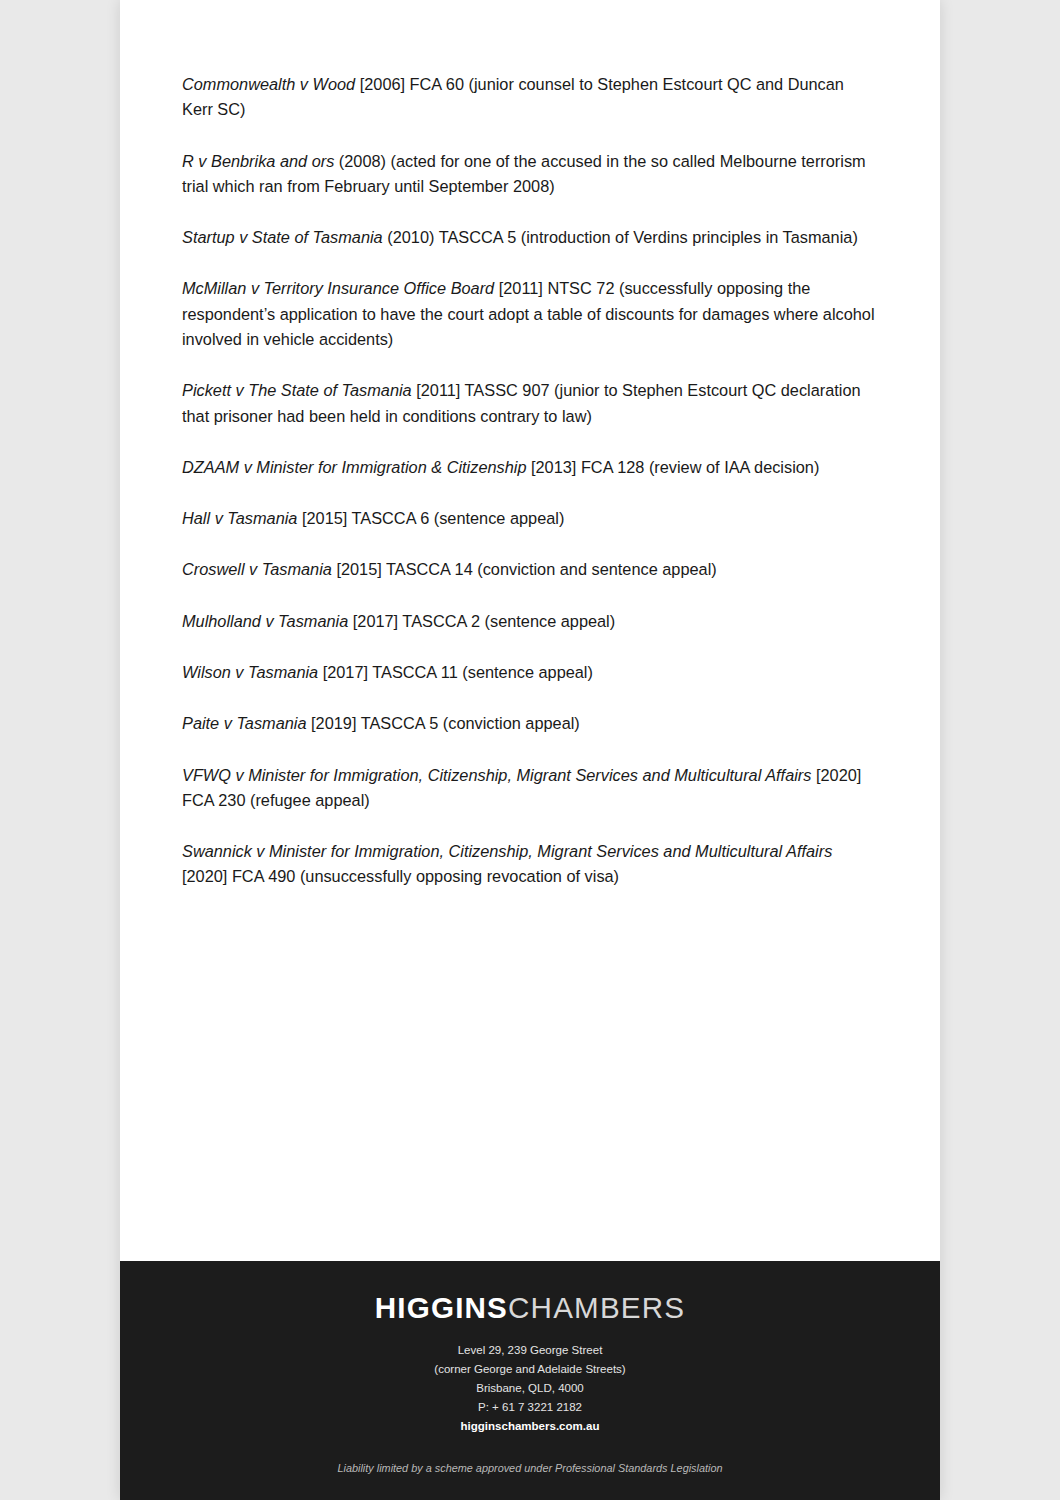Commonwealth v Wood [2006] FCA 60 (junior counsel to Stephen Estcourt QC and Duncan Kerr SC)
R v Benbrika and ors (2008) (acted for one of the accused in the so called Melbourne terrorism trial which ran from February until September 2008)
Startup v State of Tasmania (2010) TASCCA 5 (introduction of Verdins principles in Tasmania)
McMillan v Territory Insurance Office Board [2011] NTSC 72 (successfully opposing the respondent’s application to have the court adopt a table of discounts for damages where alcohol involved in vehicle accidents)
Pickett v The State of Tasmania [2011] TASSC 907 (junior to Stephen Estcourt QC declaration that prisoner had been held in conditions contrary to law)
DZAAM v Minister for Immigration & Citizenship [2013] FCA 128 (review of IAA decision)
Hall v Tasmania [2015] TASCCA 6 (sentence appeal)
Croswell v Tasmania [2015] TASCCA 14 (conviction and sentence appeal)
Mulholland v Tasmania [2017] TASCCA 2 (sentence appeal)
Wilson v Tasmania [2017] TASCCA 11 (sentence appeal)
Paite v Tasmania [2019] TASCCA 5 (conviction appeal)
VFWQ v Minister for Immigration, Citizenship, Migrant Services and Multicultural Affairs [2020] FCA 230 (refugee appeal)
Swannick v Minister for Immigration, Citizenship, Migrant Services and Multicultural Affairs [2020] FCA 490 (unsuccessfully opposing revocation of visa)
HIGGINS CHAMBERS
Level 29, 239 George Street
(corner George and Adelaide Streets)
Brisbane, QLD, 4000
P: + 61 7 3221 2182
higginschambers.com.au
Liability limited by a scheme approved under Professional Standards Legislation